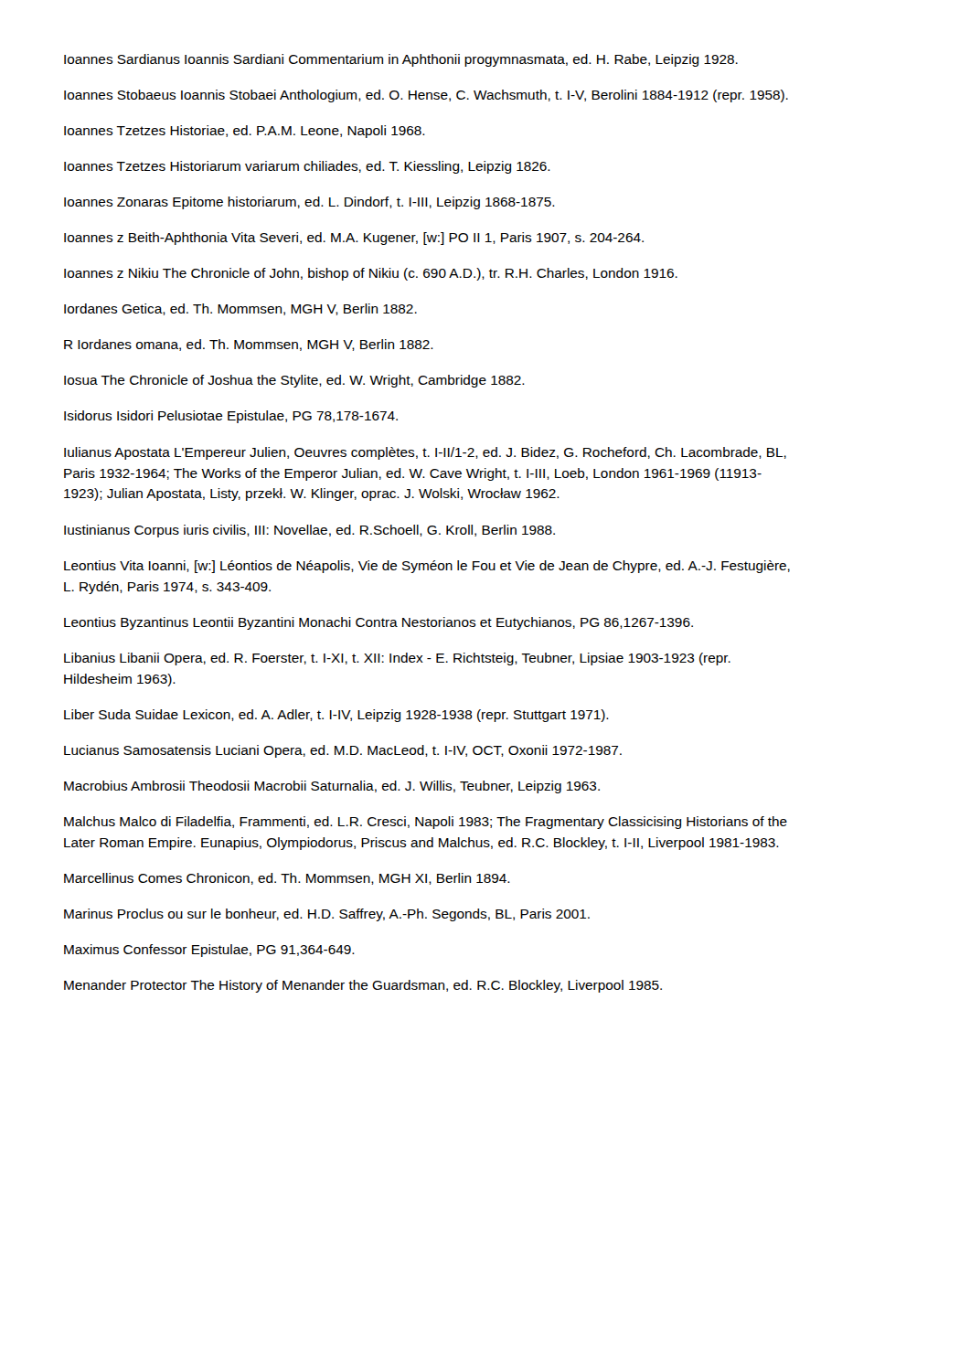Ioannes Sardianus Ioannis Sardiani Commentarium in Aphthonii progymnasmata, ed. H. Rabe, Leipzig 1928.
Ioannes Stobaeus Ioannis Stobaei Anthologium, ed. O. Hense, C. Wachsmuth, t. I-V, Berolini 1884-1912 (repr. 1958).
Ioannes Tzetzes Historiae, ed. P.A.M. Leone, Napoli 1968.
Ioannes Tzetzes Historiarum variarum chiliades, ed. T. Kiessling, Leipzig 1826.
Ioannes Zonaras Epitome historiarum, ed. L. Dindorf, t. I-III, Leipzig 1868-1875.
Ioannes z Beith-Aphthonia Vita Severi, ed. M.A. Kugener, [w:] PO II 1, Paris 1907, s. 204-264.
Ioannes z Nikiu The Chronicle of John, bishop of Nikiu (c. 690 A.D.), tr. R.H. Charles, London 1916.
Iordanes Getica, ed. Th. Mommsen, MGH V, Berlin 1882.
R Iordanes omana, ed. Th. Mommsen, MGH V, Berlin 1882.
Iosua The Chronicle of Joshua the Stylite, ed. W. Wright, Cambridge 1882.
Isidorus Isidori Pelusiotae Epistulae, PG 78,178-1674.
Iulianus Apostata L'Empereur Julien, Oeuvres complètes, t. I-II/1-2, ed. J. Bidez, G. Rocheford, Ch. Lacombrade, BL, Paris 1932-1964; The Works of the Emperor Julian, ed. W. Cave Wright, t. I-III, Loeb, London 1961-1969 (11913-1923); Julian Apostata, Listy, przekł. W. Klinger, oprac. J. Wolski, Wrocław 1962.
Iustinianus Corpus iuris civilis, III: Novellae, ed. R.Schoell, G. Kroll, Berlin 1988.
Leontius Vita Ioanni, [w:] Léontios de Néapolis, Vie de Syméon le Fou et Vie de Jean de Chypre, ed. A.-J. Festugière, L. Rydén, Paris 1974, s. 343-409.
Leontius Byzantinus Leontii Byzantini Monachi Contra Nestorianos et Eutychianos, PG 86,1267-1396.
Libanius Libanii Opera, ed. R. Foerster, t. I-XI, t. XII: Index - E. Richtsteig, Teubner, Lipsiae 1903-1923 (repr. Hildesheim 1963).
Liber Suda Suidae Lexicon, ed. A. Adler, t. I-IV, Leipzig 1928-1938 (repr. Stuttgart 1971).
Lucianus Samosatensis Luciani Opera, ed. M.D. MacLeod, t. I-IV, OCT, Oxonii 1972-1987.
Macrobius Ambrosii Theodosii Macrobii Saturnalia, ed. J. Willis, Teubner, Leipzig 1963.
Malchus Malco di Filadelfia, Frammenti, ed. L.R. Cresci, Napoli 1983; The Fragmentary Classicising Historians of the Later Roman Empire. Eunapius, Olympiodorus, Priscus and Malchus, ed. R.C. Blockley, t. I-II, Liverpool 1981-1983.
Marcellinus Comes Chronicon, ed. Th. Mommsen, MGH XI, Berlin 1894.
Marinus Proclus ou sur le bonheur, ed. H.D. Saffrey, A.-Ph. Segonds, BL, Paris 2001.
Maximus Confessor Epistulae, PG 91,364-649.
Menander Protector The History of Menander the Guardsman, ed. R.C. Blockley, Liverpool 1985.